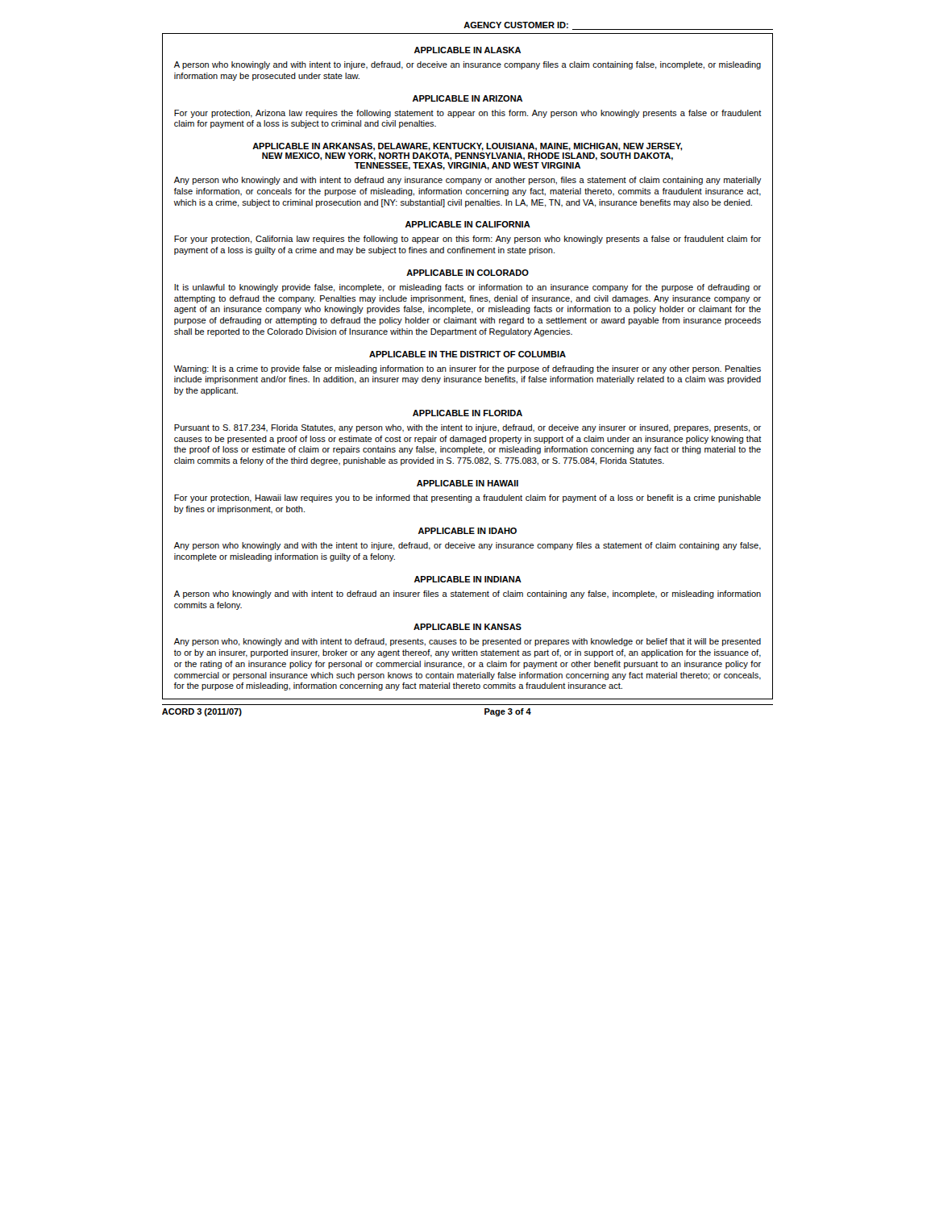AGENCY CUSTOMER ID:
Applicable in Alaska
A person who knowingly and with intent to injure, defraud, or deceive an insurance company files a claim containing false, incomplete, or misleading information may be prosecuted under state law.
Applicable in Arizona
For your protection, Arizona law requires the following statement to appear on this form. Any person who knowingly presents a false or fraudulent claim for payment of a loss is subject to criminal and civil penalties.
Applicable in Arkansas, Delaware, Kentucky, Louisiana, Maine, Michigan, New Jersey,
New Mexico, New York, North Dakota, Pennsylvania, Rhode Island, South Dakota,
Tennessee, Texas, Virginia, and West Virginia
Any person who knowingly and with intent to defraud any insurance company or another person, files a statement of claim containing any materially false information, or conceals for the purpose of misleading, information concerning any fact, material thereto, commits a fraudulent insurance act, which is a crime, subject to criminal prosecution and [NY: substantial] civil penalties. In LA, ME, TN, and VA, insurance benefits may also be denied.
Applicable in California
For your protection, California law requires the following to appear on this form: Any person who knowingly presents a false or fraudulent claim for payment of a loss is guilty of a crime and may be subject to fines and confinement in state prison.
Applicable in Colorado
It is unlawful to knowingly provide false, incomplete, or misleading facts or information to an insurance company for the purpose of defrauding or attempting to defraud the company. Penalties may include imprisonment, fines, denial of insurance, and civil damages. Any insurance company or agent of an insurance company who knowingly provides false, incomplete, or misleading facts or information to a policy holder or claimant for the purpose of defrauding or attempting to defraud the policy holder or claimant with regard to a settlement or award payable from insurance proceeds shall be reported to the Colorado Division of Insurance within the Department of Regulatory Agencies.
Applicable in the District of Columbia
Warning: It is a crime to provide false or misleading information to an insurer for the purpose of defrauding the insurer or any other person. Penalties include imprisonment and/or fines. In addition, an insurer may deny insurance benefits, if false information materially related to a claim was provided by the applicant.
Applicable in Florida
Pursuant to S. 817.234, Florida Statutes, any person who, with the intent to injure, defraud, or deceive any insurer or insured, prepares, presents, or causes to be presented a proof of loss or estimate of cost or repair of damaged property in support of a claim under an insurance policy knowing that the proof of loss or estimate of claim or repairs contains any false, incomplete, or misleading information concerning any fact or thing material to the claim commits a felony of the third degree, punishable as provided in S. 775.082, S. 775.083, or S. 775.084, Florida Statutes.
Applicable in Hawaii
For your protection, Hawaii law requires you to be informed that presenting a fraudulent claim for payment of a loss or benefit is a crime punishable by fines or imprisonment, or both.
Applicable in Idaho
Any person who knowingly and with the intent to injure, defraud, or deceive any insurance company files a statement of claim containing any false, incomplete or misleading information is guilty of a felony.
Applicable in Indiana
A person who knowingly and with intent to defraud an insurer files a statement of claim containing any false, incomplete, or misleading information commits a felony.
Applicable in Kansas
Any person who, knowingly and with intent to defraud, presents, causes to be presented or prepares with knowledge or belief that it will be presented to or by an insurer, purported insurer, broker or any agent thereof, any written statement as part of, or in support of, an application for the issuance of, or the rating of an insurance policy for personal or commercial insurance, or a claim for payment or other benefit pursuant to an insurance policy for commercial or personal insurance which such person knows to contain materially false information concerning any fact material thereto; or conceals, for the purpose of misleading, information concerning any fact material thereto commits a fraudulent insurance act.
ACORD 3 (2011/07)
Page 3 of 4